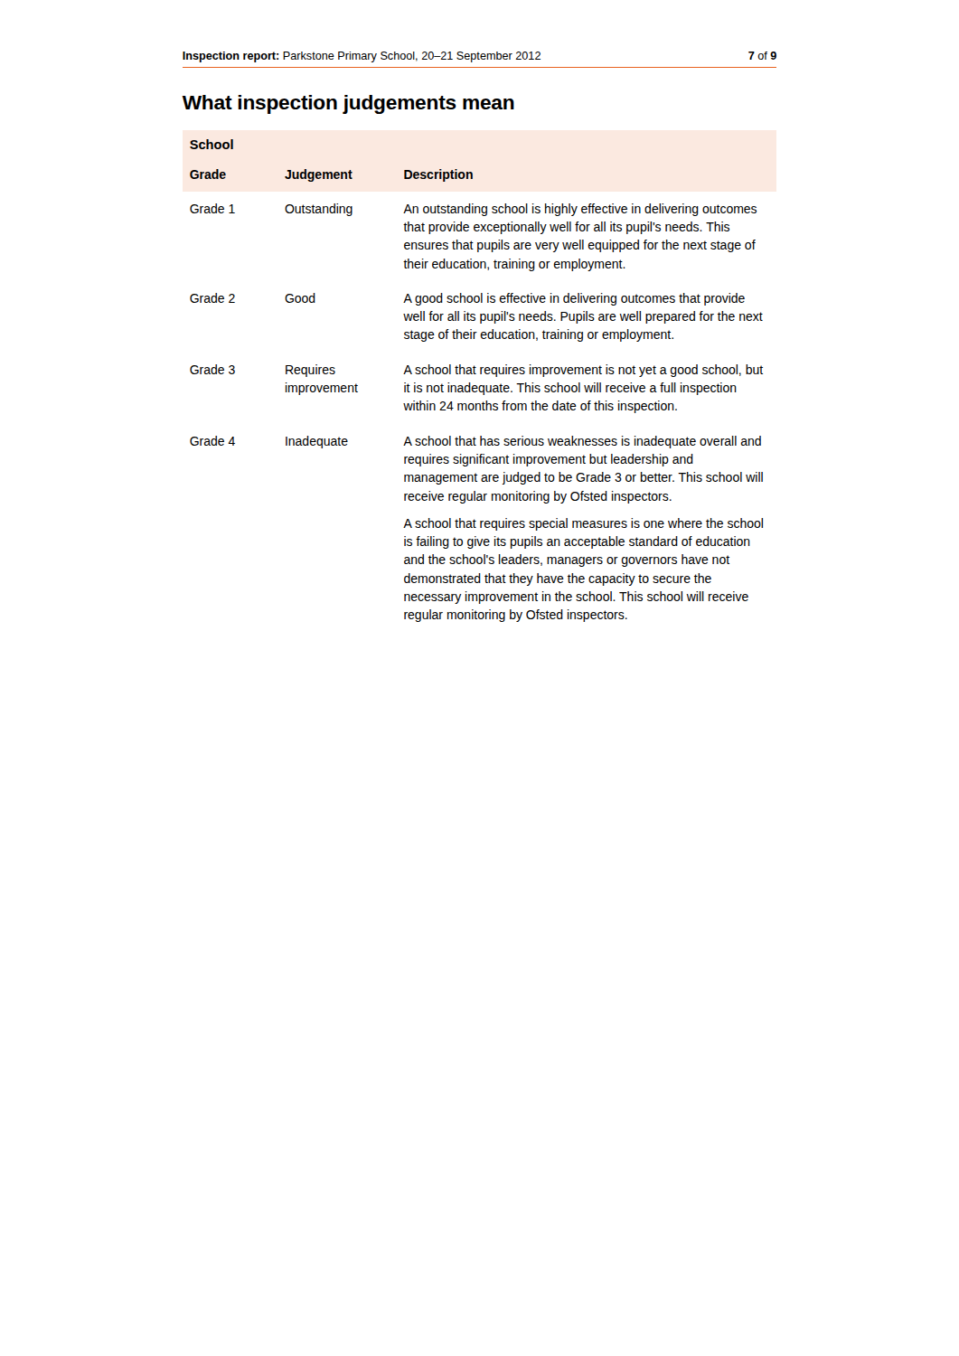Inspection report: Parkstone Primary School, 20–21 September 2012
7 of 9
What inspection judgements mean
School
| Grade | Judgement | Description |
| --- | --- | --- |
| Grade 1 | Outstanding | An outstanding school is highly effective in delivering outcomes that provide exceptionally well for all its pupil's needs. This ensures that pupils are very well equipped for the next stage of their education, training or employment. |
| Grade 2 | Good | A good school is effective in delivering outcomes that provide well for all its pupil's needs. Pupils are well prepared for the next stage of their education, training or employment. |
| Grade 3 | Requires improvement | A school that requires improvement is not yet a good school, but it is not inadequate. This school will receive a full inspection within 24 months from the date of this inspection. |
| Grade 4 | Inadequate | A school that has serious weaknesses is inadequate overall and requires significant improvement but leadership and management are judged to be Grade 3 or better. This school will receive regular monitoring by Ofsted inspectors. A school that requires special measures is one where the school is failing to give its pupils an acceptable standard of education and the school's leaders, managers or governors have not demonstrated that they have the capacity to secure the necessary improvement in the school. This school will receive regular monitoring by Ofsted inspectors. |